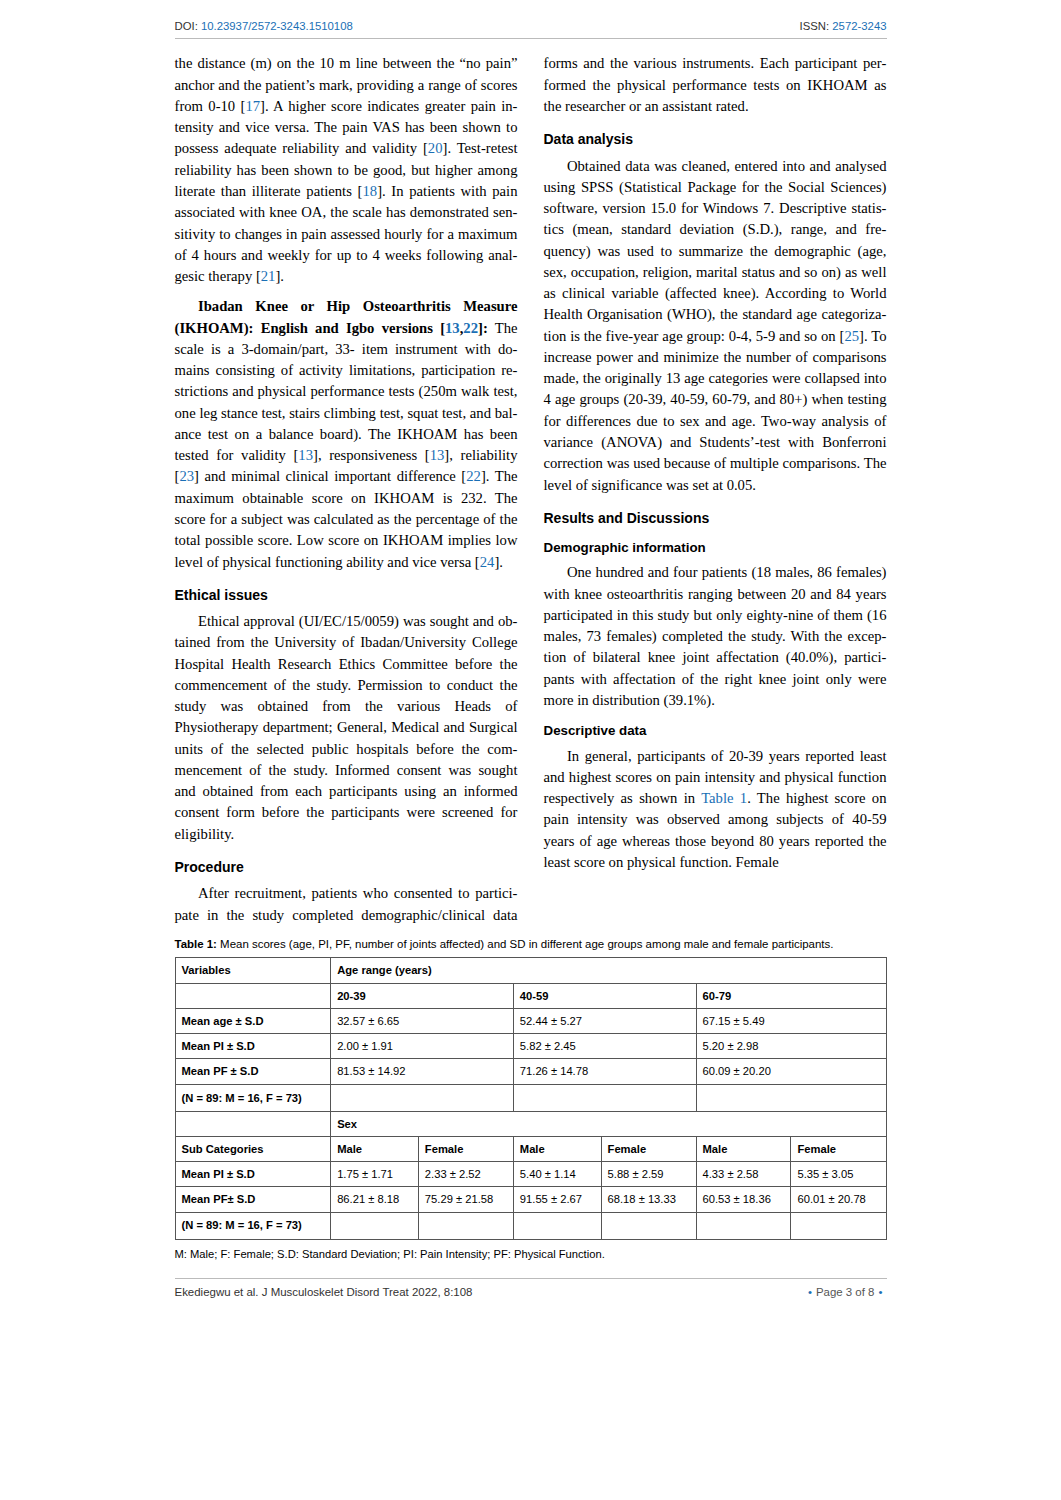DOI: 10.23937/2572-3243.1510108
ISSN: 2572-3243
the distance (m) on the 10 m line between the “no pain” anchor and the patient’s mark, providing a range of scores from 0-10 [17]. A higher score indicates greater pain intensity and vice versa. The pain VAS has been shown to possess adequate reliability and validity [20]. Test-retest reliability has been shown to be good, but higher among literate than illiterate patients [18]. In patients with pain associated with knee OA, the scale has demonstrated sensitivity to changes in pain assessed hourly for a maximum of 4 hours and weekly for up to 4 weeks following analgesic therapy [21].
Ibadan Knee or Hip Osteoarthritis Measure (IKHOAM): English and Igbo versions [13,22]: The scale is a 3-domain/part, 33- item instrument with domains consisting of activity limitations, participation restrictions and physical performance tests (250m walk test, one leg stance test, stairs climbing test, squat test, and balance test on a balance board). The IKHOAM has been tested for validity [13], responsiveness [13], reliability [23] and minimal clinical important difference [22]. The maximum obtainable score on IKHOAM is 232. The score for a subject was calculated as the percentage of the total possible score. Low score on IKHOAM implies low level of physical functioning ability and vice versa [24].
Ethical issues
Ethical approval (UI/EC/15/0059) was sought and obtained from the University of Ibadan/University College Hospital Health Research Ethics Committee before the commencement of the study. Permission to conduct the study was obtained from the various Heads of Physiotherapy department; General, Medical and Surgical units of the selected public hospitals before the commencement of the study. Informed consent was sought and obtained from each participants using an informed consent form before the participants were screened for eligibility.
Procedure
After recruitment, patients who consented to participate in the study completed demographic/clinical data forms and the various instruments. Each participant performed the physical performance tests on IKHOAM as the researcher or an assistant rated.
Data analysis
Obtained data was cleaned, entered into and analysed using SPSS (Statistical Package for the Social Sciences) software, version 15.0 for Windows 7. Descriptive statistics (mean, standard deviation (S.D.), range, and frequency) was used to summarize the demographic (age, sex, occupation, religion, marital status and so on) as well as clinical variable (affected knee). According to World Health Organisation (WHO), the standard age categorization is the five-year age group: 0-4, 5-9 and so on [25]. To increase power and minimize the number of comparisons made, the originally 13 age categories were collapsed into 4 age groups (20-39, 40-59, 60-79, and 80+) when testing for differences due to sex and age. Two-way analysis of variance (ANOVA) and Students’-test with Bonferroni correction was used because of multiple comparisons. The level of significance was set at 0.05.
Results and Discussions
Demographic information
One hundred and four patients (18 males, 86 females) with knee osteoarthritis ranging between 20 and 84 years participated in this study but only eighty-nine of them (16 males, 73 females) completed the study. With the exception of bilateral knee joint affectation (40.0%), participants with affectation of the right knee joint only were more in distribution (39.1%).
Descriptive data
In general, participants of 20-39 years reported least and highest scores on pain intensity and physical function respectively as shown in Table 1. The highest score on pain intensity was observed among subjects of 40-59 years of age whereas those beyond 80 years reported the least score on physical function. Female
Table 1: Mean scores (age, PI, PF, number of joints affected) and SD in different age groups among male and female participants.
| Variables | Age range (years) |
| --- | --- |
| | 20-39 | 40-59 | 60-79 |
| Mean age ± S.D | 32.57 ± 6.65 | 52.44 ± 5.27 | 67.15 ± 5.49 |
| Mean PI ± S.D | 2.00 ± 1.91 | 5.82 ± 2.45 | 5.20 ± 2.98 |
| Mean PF ± S.D | 81.53 ± 14.92 | 71.26 ± 14.78 | 60.09 ± 20.20 |
| (N = 89: M = 16, F = 73) | | | |
| | Sex |
| Sub Categories | Male | Female | Male | Female | Male | Female |
| Mean PI ± S.D | 1.75 ± 1.71 | 2.33 ± 2.52 | 5.40 ± 1.14 | 5.88 ± 2.59 | 4.33 ± 2.58 | 5.35 ± 3.05 |
| Mean PF± S.D | 86.21 ± 8.18 | 75.29 ± 21.58 | 91.55 ± 2.67 | 68.18 ± 13.33 | 60.53 ± 18.36 | 60.01 ± 20.78 |
| (N = 89: M = 16, F = 73) | | | | | | |
M: Male; F: Female; S.D: Standard Deviation; PI: Pain Intensity; PF: Physical Function.
Ekediegwu et al. J Musculoskelet Disord Treat 2022, 8:108
•Page 3 of 8•